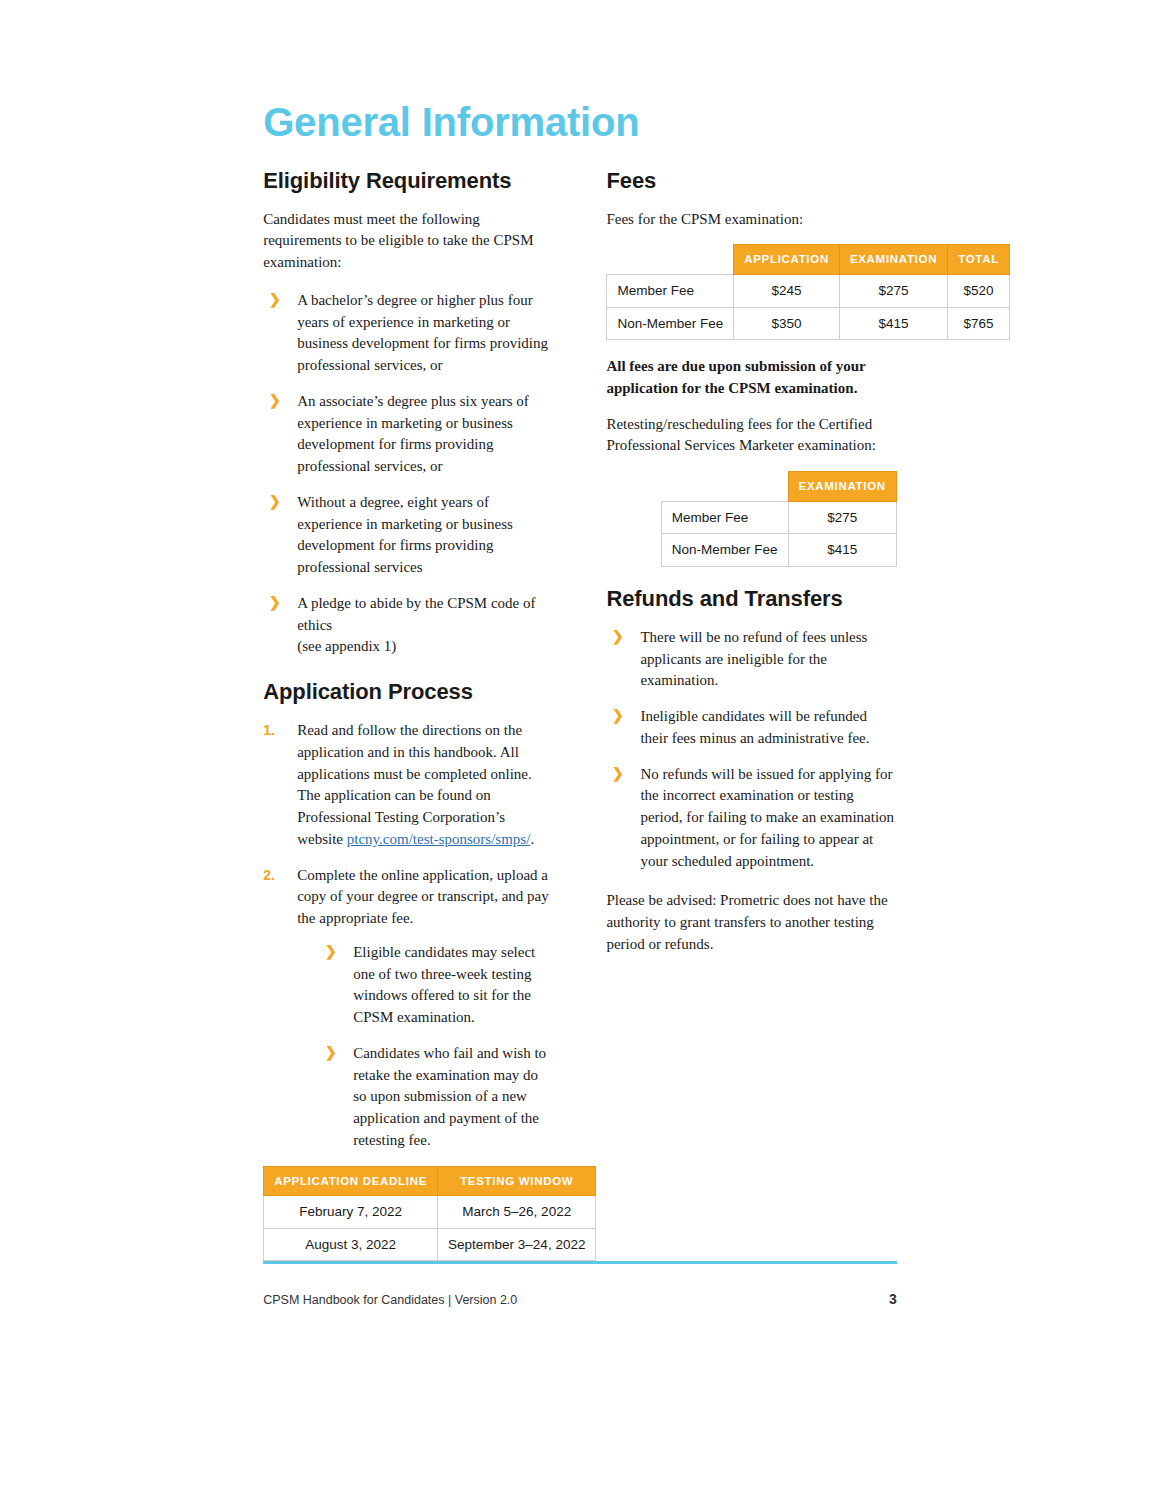General Information
Eligibility Requirements
Candidates must meet the following requirements to be eligible to take the CPSM examination:
A bachelor’s degree or higher plus four years of experience in marketing or business development for firms providing professional services, or
An associate’s degree plus six years of experience in marketing or business development for firms providing professional services, or
Without a degree, eight years of experience in marketing or business development for firms providing professional services
A pledge to abide by the CPSM code of ethics
(see appendix 1)
Application Process
Read and follow the directions on the application and in this handbook. All applications must be completed online. The application can be found on Professional Testing Corporation’s website ptcny.com/test-sponsors/smps/.
Complete the online application, upload a copy of your degree or transcript, and pay the appropriate fee.
Eligible candidates may select one of two three-week testing windows offered to sit for the CPSM examination.
Candidates who fail and wish to retake the examination may do so upon submission of a new application and payment of the retesting fee.
| Application Deadline | Testing Window |
| --- | --- |
| February 7, 2022 | March 5–26, 2022 |
| August 3, 2022 | September 3–24, 2022 |
Fees
Fees for the CPSM examination:
| | Application | Examination | Total |
| --- | --- | --- | --- |
| Member Fee | $245 | $275 | $520 |
| Non-Member Fee | $350 | $415 | $765 |
All fees are due upon submission of your application for the CPSM examination.
Retesting/rescheduling fees for the Certified Professional Services Marketer examination:
| | Examination |
| --- | --- |
| Member Fee | $275 |
| Non-Member Fee | $415 |
Refunds and Transfers
There will be no refund of fees unless applicants are ineligible for the examination.
Ineligible candidates will be refunded their fees minus an administrative fee.
No refunds will be issued for applying for the incorrect examination or testing period, for failing to make an examination appointment, or for failing to appear at your scheduled appointment.
Please be advised: Prometric does not have the authority to grant transfers to another testing period or refunds.
CPSM Handbook for Candidates | Version 2.0
3